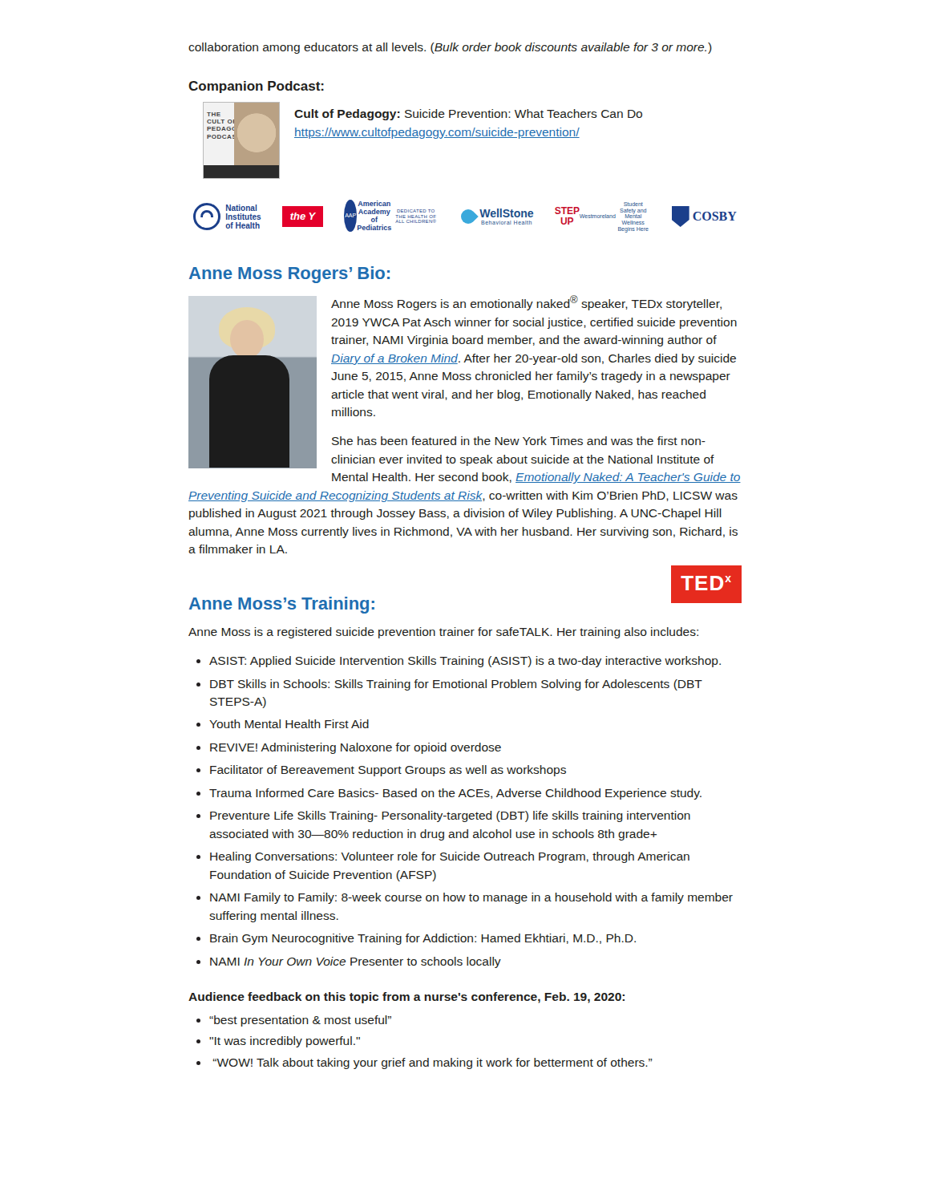collaboration among educators at all levels. (Bulk order book discounts available for 3 or more.)
Companion Podcast:
The Cult of Pedagogy Podcast
Cult of Pedagogy: Suicide Prevention: What Teachers Can Do
https://www.cultofpedagogy.com/suicide-prevention/
National
Institutes
of Health
the Y
AAP
American Academy
of Pediatrics
DEDICATED TO THE HEALTH OF ALL CHILDREN®
WellStone
Behavioral Health
STEP UP
Westmoreland
Student Safety and Mental
Wellness Begins Here
COSBY
Anne Moss Rogers’ Bio:
Anne Moss Rogers is an emotionally naked® speaker, TEDx storyteller, 2019 YWCA Pat Asch winner for social justice, certified suicide prevention trainer, NAMI Virginia board member, and the award-winning author of Diary of a Broken Mind. After her 20-year-old son, Charles died by suicide June 5, 2015, Anne Moss chronicled her family’s tragedy in a newspaper article that went viral, and her blog, Emotionally Naked, has reached millions.
She has been featured in the New York Times and was the first non-clinician ever invited to speak about suicide at the National Institute of Mental Health. Her second book, Emotionally Naked: A Teacher's Guide to Preventing Suicide and Recognizing Students at Risk, co-written with Kim O’Brien PhD, LICSW was published in August 2021 through Jossey Bass, a division of Wiley Publishing. A UNC-Chapel Hill alumna, Anne Moss currently lives in Richmond, VA with her husband. Her surviving son, Richard, is a filmmaker in LA.
TEDx
Anne Moss’s Training:
Anne Moss is a registered suicide prevention trainer for safeTALK. Her training also includes:
ASIST: Applied Suicide Intervention Skills Training (ASIST) is a two-day interactive workshop.
DBT Skills in Schools: Skills Training for Emotional Problem Solving for Adolescents (DBT STEPS-A)
Youth Mental Health First Aid
REVIVE! Administering Naloxone for opioid overdose
Facilitator of Bereavement Support Groups as well as workshops
Trauma Informed Care Basics- Based on the ACEs, Adverse Childhood Experience study.
Preventure Life Skills Training- Personality-targeted (DBT) life skills training intervention associated with 30—80% reduction in drug and alcohol use in schools 8th grade+
Healing Conversations: Volunteer role for Suicide Outreach Program, through American Foundation of Suicide Prevention (AFSP)
NAMI Family to Family: 8-week course on how to manage in a household with a family member suffering mental illness.
Brain Gym Neurocognitive Training for Addiction: Hamed Ekhtiari, M.D., Ph.D.
NAMI In Your Own Voice Presenter to schools locally
Audience feedback on this topic from a nurse's conference, Feb. 19, 2020:
“best presentation & most useful”
"It was incredibly powerful."
“WOW! Talk about taking your grief and making it work for betterment of others.”